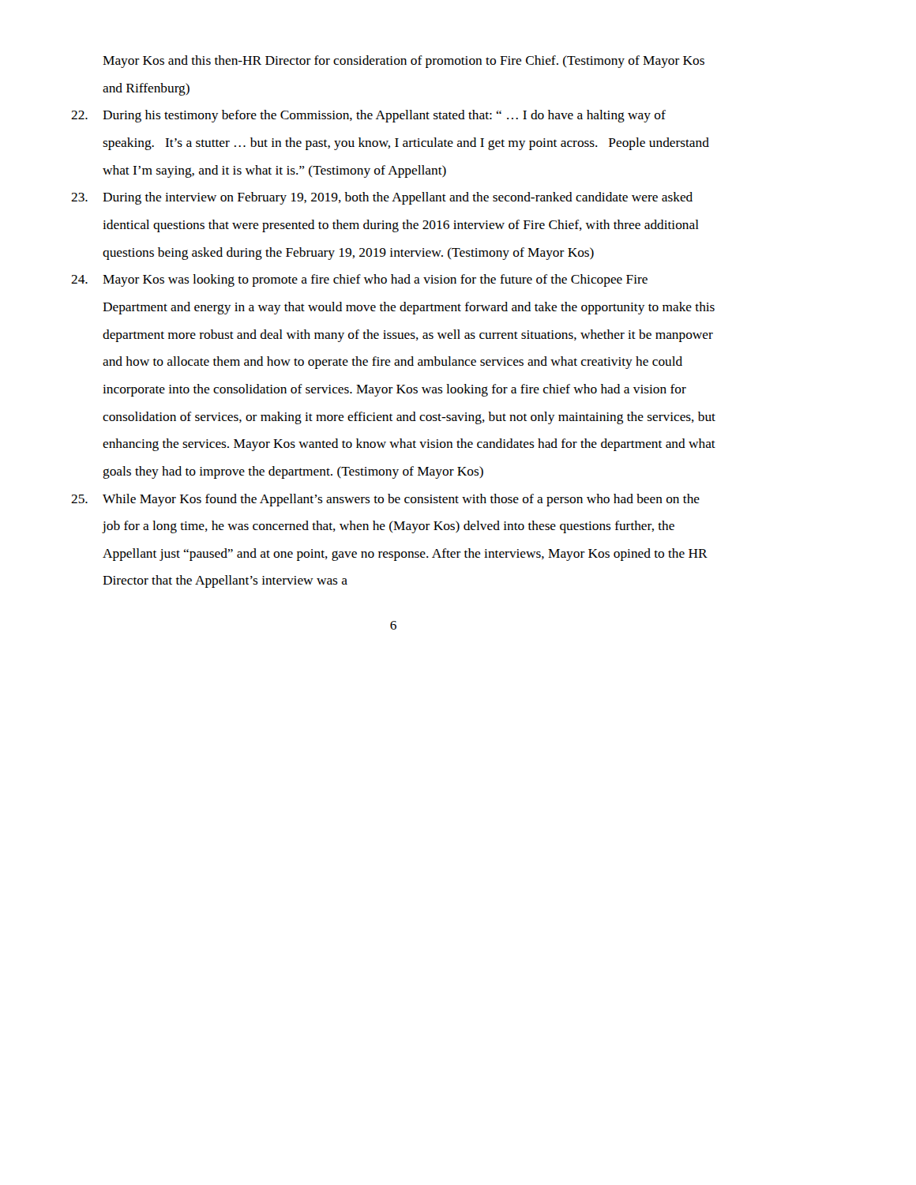Mayor Kos and this then-HR Director for consideration of promotion to Fire Chief. (Testimony of Mayor Kos and Riffenburg)
During his testimony before the Commission, the Appellant stated that: “ … I do have a halting way of speaking. It’s a stutter … but in the past, you know, I articulate and I get my point across. People understand what I’m saying, and it is what it is.” (Testimony of Appellant)
During the interview on February 19, 2019, both the Appellant and the second-ranked candidate were asked identical questions that were presented to them during the 2016 interview of Fire Chief, with three additional questions being asked during the February 19, 2019 interview. (Testimony of Mayor Kos)
Mayor Kos was looking to promote a fire chief who had a vision for the future of the Chicopee Fire Department and energy in a way that would move the department forward and take the opportunity to make this department more robust and deal with many of the issues, as well as current situations, whether it be manpower and how to allocate them and how to operate the fire and ambulance services and what creativity he could incorporate into the consolidation of services. Mayor Kos was looking for a fire chief who had a vision for consolidation of services, or making it more efficient and cost-saving, but not only maintaining the services, but enhancing the services. Mayor Kos wanted to know what vision the candidates had for the department and what goals they had to improve the department. (Testimony of Mayor Kos)
While Mayor Kos found the Appellant’s answers to be consistent with those of a person who had been on the job for a long time, he was concerned that, when he (Mayor Kos) delved into these questions further, the Appellant just “paused” and at one point, gave no response. After the interviews, Mayor Kos opined to the HR Director that the Appellant’s interview was a
6